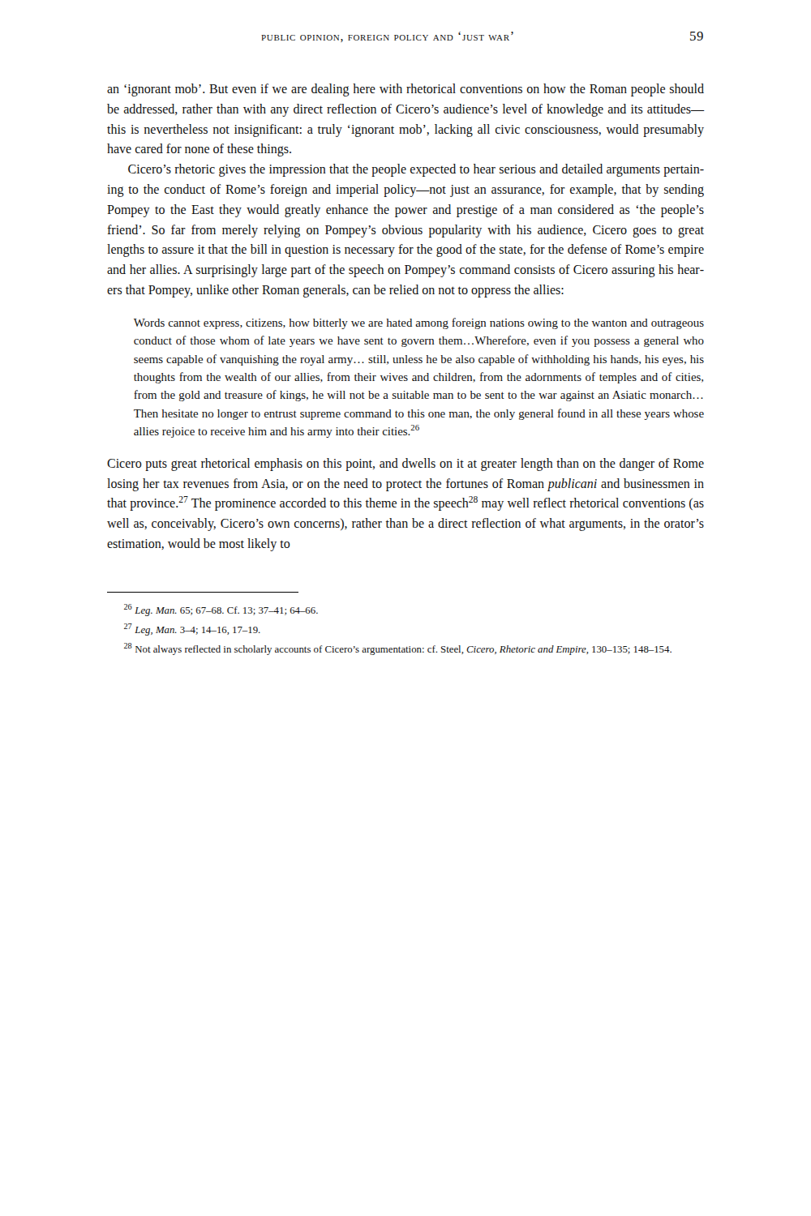public opinion, foreign policy and ‘just war’ 59
an ‘ignorant mob’. But even if we are dealing here with rhetorical conventions on how the Roman people should be addressed, rather than with any direct reflection of Cicero’s audience’s level of knowledge and its attitudes—this is nevertheless not insignificant: a truly ‘ignorant mob’, lacking all civic consciousness, would presumably have cared for none of these things.
Cicero’s rhetoric gives the impression that the people expected to hear serious and detailed arguments pertaining to the conduct of Rome’s foreign and imperial policy—not just an assurance, for example, that by sending Pompey to the East they would greatly enhance the power and prestige of a man considered as ‘the people’s friend’. So far from merely relying on Pompey’s obvious popularity with his audience, Cicero goes to great lengths to assure it that the bill in question is necessary for the good of the state, for the defense of Rome’s empire and her allies. A surprisingly large part of the speech on Pompey’s command consists of Cicero assuring his hearers that Pompey, unlike other Roman generals, can be relied on not to oppress the allies:
Words cannot express, citizens, how bitterly we are hated among foreign nations owing to the wanton and outrageous conduct of those whom of late years we have sent to govern them…Wherefore, even if you possess a general who seems capable of vanquishing the royal army… still, unless he be also capable of withholding his hands, his eyes, his thoughts from the wealth of our allies, from their wives and children, from the adornments of temples and of cities, from the gold and treasure of kings, he will not be a suitable man to be sent to the war against an Asiatic monarch… Then hesitate no longer to entrust supreme command to this one man, the only general found in all these years whose allies rejoice to receive him and his army into their cities.26
Cicero puts great rhetorical emphasis on this point, and dwells on it at greater length than on the danger of Rome losing her tax revenues from Asia, or on the need to protect the fortunes of Roman publicani and businessmen in that province.27 The prominence accorded to this theme in the speech28 may well reflect rhetorical conventions (as well as, conceivably, Cicero’s own concerns), rather than be a direct reflection of what arguments, in the orator’s estimation, would be most likely to
26 Leg. Man. 65; 67–68. Cf. 13; 37–41; 64–66.
27 Leg, Man. 3–4; 14–16, 17–19.
28 Not always reflected in scholarly accounts of Cicero’s argumentation: cf. Steel, Cicero, Rhetoric and Empire, 130–135; 148–154.